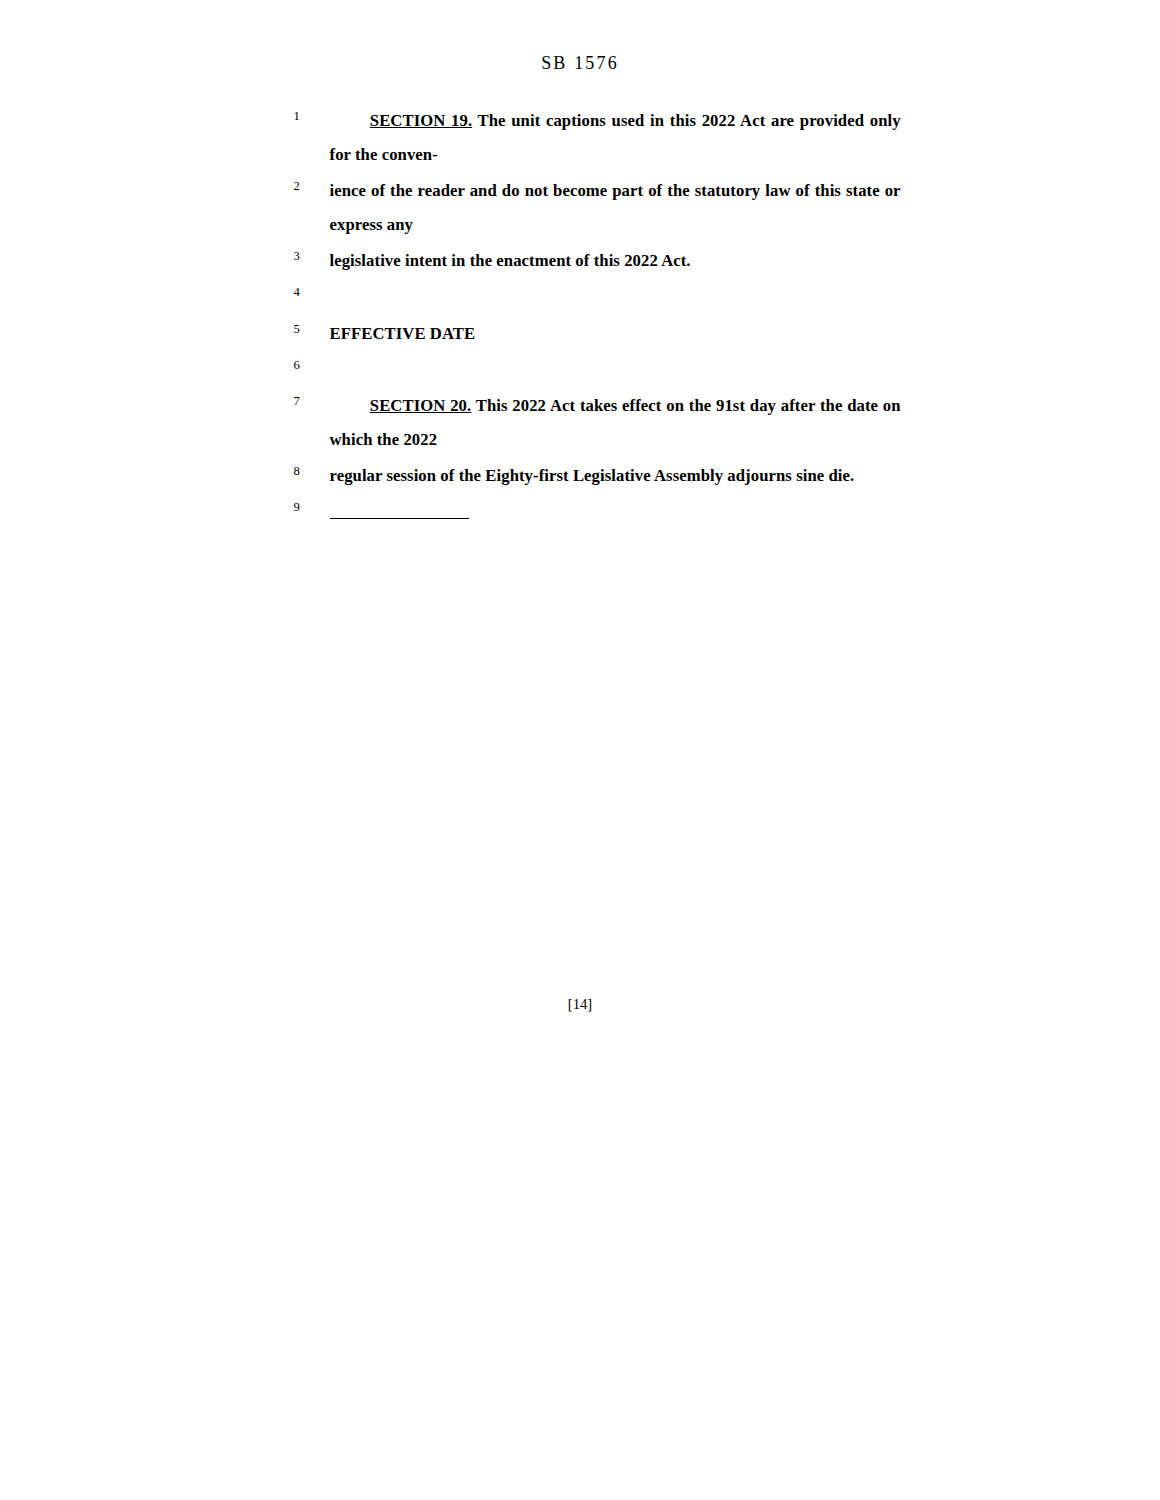SB 1576
| 1 | SECTION 19. The unit captions used in this 2022 Act are provided only for the conven- |
| 2 | ience of the reader and do not become part of the statutory law of this state or express any |
| 3 | legislative intent in the enactment of this 2022 Act. |
| 4 | |
| 5 | EFFECTIVE DATE |
| 6 | |
| 7 | SECTION 20. This 2022 Act takes effect on the 91st day after the date on which the 2022 |
| 8 | regular session of the Eighty-first Legislative Assembly adjourns sine die. |
| 9 | |
[14]